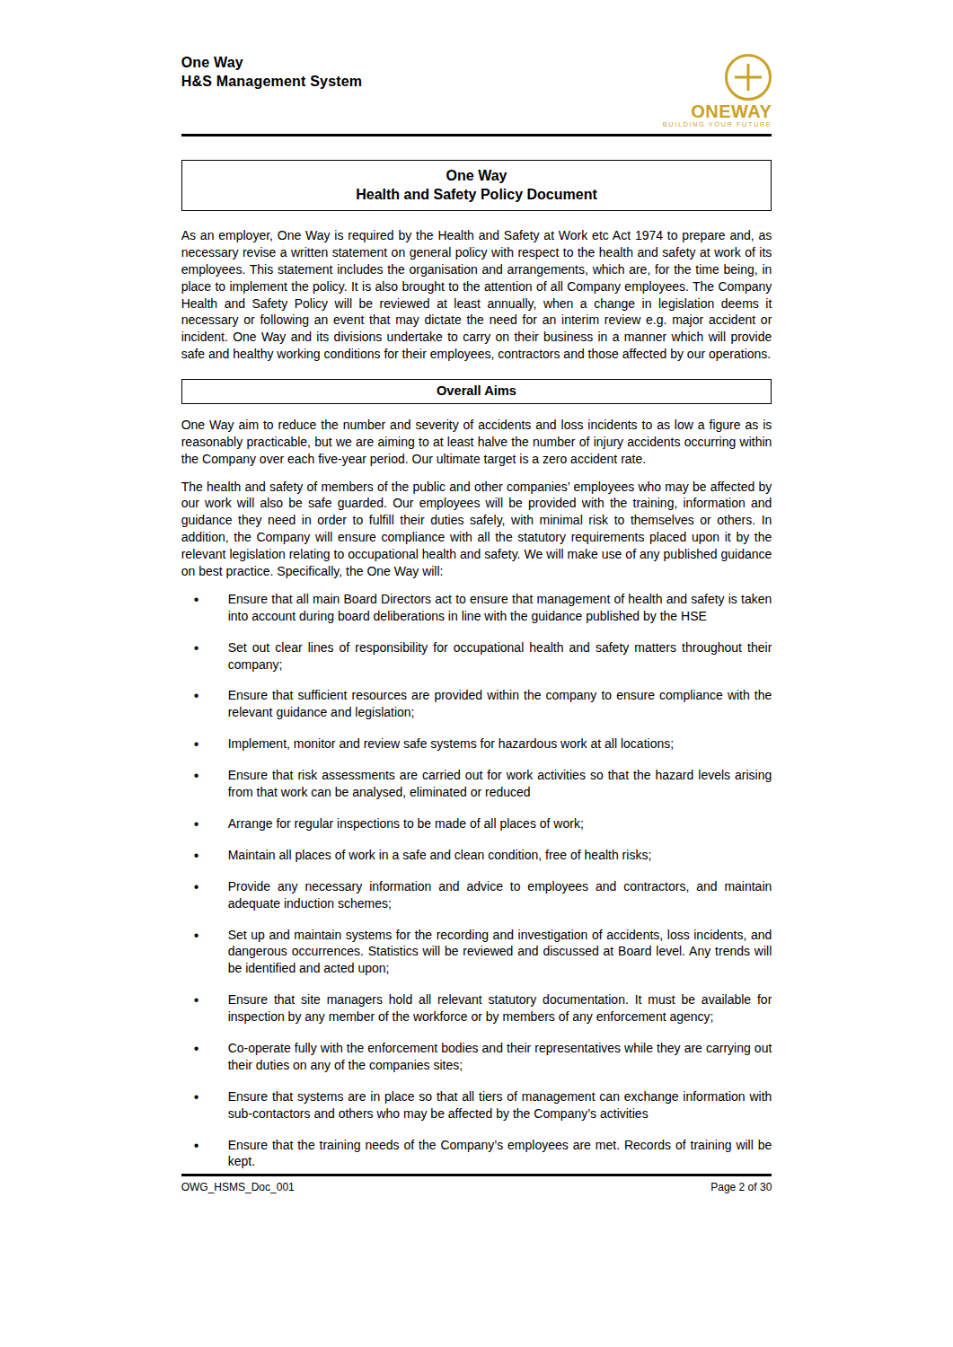One Way H&S Management System
ONEWAY BUILDING YOUR FUTURE
One Way
Health and Safety Policy Document
As an employer, One Way is required by the Health and Safety at Work etc Act 1974 to prepare and, as necessary revise a written statement on general policy with respect to the health and safety at work of its employees. This statement includes the organisation and arrangements, which are, for the time being, in place to implement the policy. It is also brought to the attention of all Company employees. The Company Health and Safety Policy will be reviewed at least annually, when a change in legislation deems it necessary or following an event that may dictate the need for an interim review e.g. major accident or incident. One Way and its divisions undertake to carry on their business in a manner which will provide safe and healthy working conditions for their employees, contractors and those affected by our operations.
Overall Aims
One Way aim to reduce the number and severity of accidents and loss incidents to as low a figure as is reasonably practicable, but we are aiming to at least halve the number of injury accidents occurring within the Company over each five-year period. Our ultimate target is a zero accident rate.
The health and safety of members of the public and other companies’ employees who may be affected by our work will also be safe guarded. Our employees will be provided with the training, information and guidance they need in order to fulfill their duties safely, with minimal risk to themselves or others. In addition, the Company will ensure compliance with all the statutory requirements placed upon it by the relevant legislation relating to occupational health and safety. We will make use of any published guidance on best practice. Specifically, the One Way will:
Ensure that all main Board Directors act to ensure that management of health and safety is taken into account during board deliberations in line with the guidance published by the HSE
Set out clear lines of responsibility for occupational health and safety matters throughout their company;
Ensure that sufficient resources are provided within the company to ensure compliance with the relevant guidance and legislation;
Implement, monitor and review safe systems for hazardous work at all locations;
Ensure that risk assessments are carried out for work activities so that the hazard levels arising from that work can be analysed, eliminated or reduced
Arrange for regular inspections to be made of all places of work;
Maintain all places of work in a safe and clean condition, free of health risks;
Provide any necessary information and advice to employees and contractors, and maintain adequate induction schemes;
Set up and maintain systems for the recording and investigation of accidents, loss incidents, and dangerous occurrences. Statistics will be reviewed and discussed at Board level. Any trends will be identified and acted upon;
Ensure that site managers hold all relevant statutory documentation. It must be available for inspection by any member of the workforce or by members of any enforcement agency;
Co-operate fully with the enforcement bodies and their representatives while they are carrying out their duties on any of the companies sites;
Ensure that systems are in place so that all tiers of management can exchange information with sub-contactors and others who may be affected by the Company’s activities
Ensure that the training needs of the Company’s employees are met. Records of training will be kept.
OWG_HSMS_Doc_001 Page 2 of 30